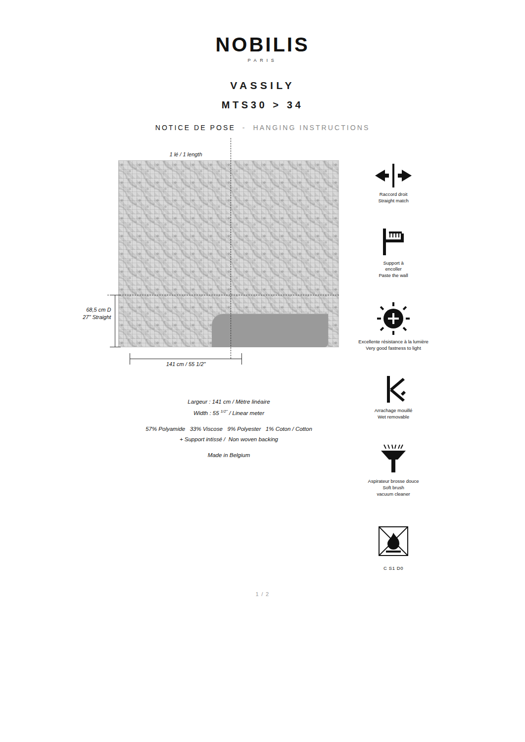NOBILIS
Paris
VASSILY
MTS30 > 34
NOTICE DE POSE - HANGING INSTRUCTIONS
1 lé / 1 length
68,5 cm D
27" Straight
141 cm / 55 1/2"
Largeur : 141 cm / Mètre linéaire
Width : 55 1/2" / Linear meter
57% Polyamide 33% Viscose 9% Polyester 1% Coton / Cotton
+ Support intissé / Non woven backing
Made in Belgium
Raccord droit
Straight match
Support à
encoller
Paste the wall
Excellente résistance à la lumière
Very good fastness to light
Arrachage mouillé
Wet removable
Aspirateur brosse douce
Soft brush
vacuum cleaner
C S1 D0
1 / 2